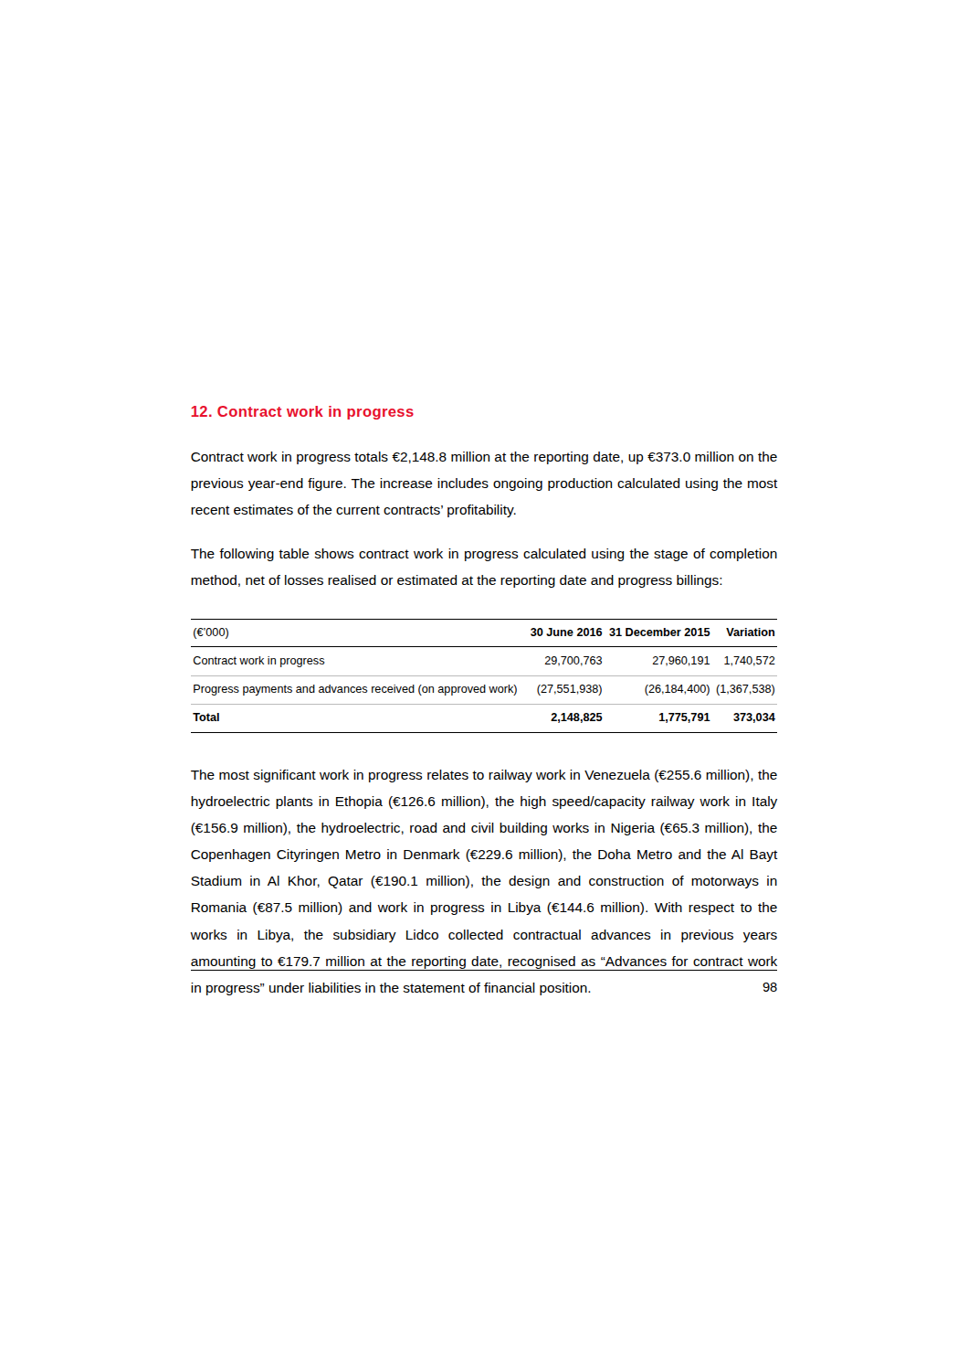12. Contract work in progress
Contract work in progress totals €2,148.8 million at the reporting date, up €373.0 million on the previous year-end figure. The increase includes ongoing production calculated using the most recent estimates of the current contracts’ profitability.
The following table shows contract work in progress calculated using the stage of completion method, net of losses realised or estimated at the reporting date and progress billings:
| (€’000) | 30 June 2016 | 31 December 2015 | Variation |
| --- | --- | --- | --- |
| Contract work in progress | 29,700,763 | 27,960,191 | 1,740,572 |
| Progress payments and advances received (on approved work) | (27,551,938) | (26,184,400) | (1,367,538) |
| Total | 2,148,825 | 1,775,791 | 373,034 |
The most significant work in progress relates to railway work in Venezuela (€255.6 million), the hydroelectric plants in Ethopia (€126.6 million), the high speed/capacity railway work in Italy (€156.9 million), the hydroelectric, road and civil building works in Nigeria (€65.3 million), the Copenhagen Cityringen Metro in Denmark (€229.6 million), the Doha Metro and the Al Bayt Stadium in Al Khor, Qatar (€190.1 million), the design and construction of motorways in Romania (€87.5 million) and work in progress in Libya (€144.6 million). With respect to the works in Libya, the subsidiary Lidco collected contractual advances in previous years amounting to €179.7 million at the reporting date, recognised as “Advances for contract work in progress” under liabilities in the statement of financial position.
98